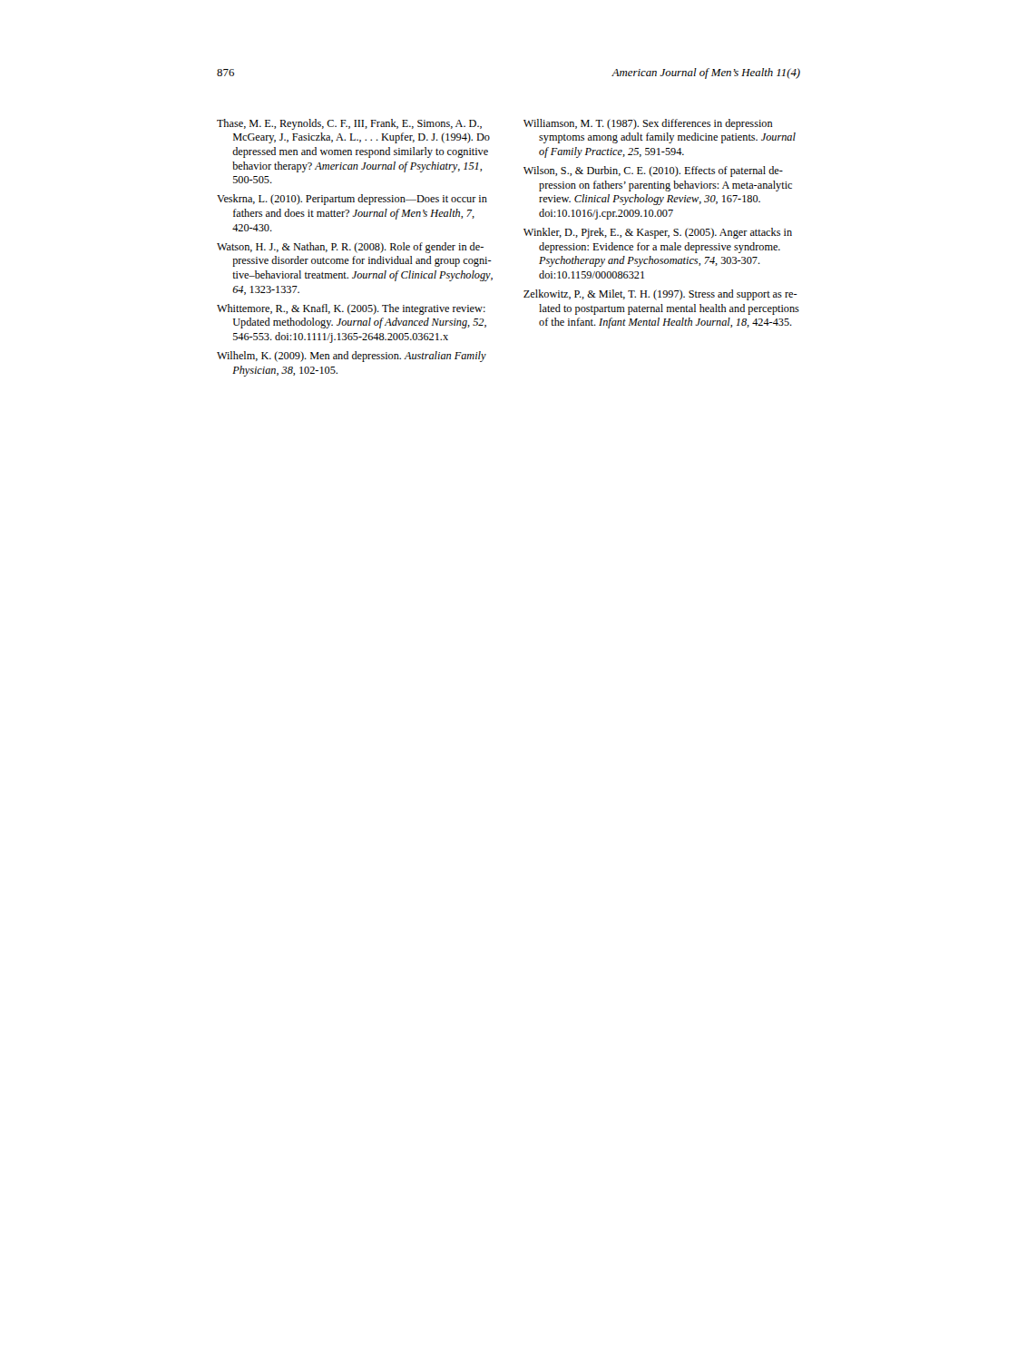876 American Journal of Men’s Health 11(4)
Thase, M. E., Reynolds, C. F., III, Frank, E., Simons, A. D., McGeary, J., Fasiczka, A. L., . . . Kupfer, D. J. (1994). Do depressed men and women respond similarly to cognitive behavior therapy? American Journal of Psychiatry, 151, 500-505.
Veskrna, L. (2010). Peripartum depression—Does it occur in fathers and does it matter? Journal of Men’s Health, 7, 420-430.
Watson, H. J., & Nathan, P. R. (2008). Role of gender in depressive disorder outcome for individual and group cognitive–behavioral treatment. Journal of Clinical Psychology, 64, 1323-1337.
Whittemore, R., & Knafl, K. (2005). The integrative review: Updated methodology. Journal of Advanced Nursing, 52, 546-553. doi:10.1111/j.1365-2648.2005.03621.x
Wilhelm, K. (2009). Men and depression. Australian Family Physician, 38, 102-105.
Williamson, M. T. (1987). Sex differences in depression symptoms among adult family medicine patients. Journal of Family Practice, 25, 591-594.
Wilson, S., & Durbin, C. E. (2010). Effects of paternal depression on fathers’ parenting behaviors: A meta-analytic review. Clinical Psychology Review, 30, 167-180. doi:10.1016/j.cpr.2009.10.007
Winkler, D., Pjrek, E., & Kasper, S. (2005). Anger attacks in depression: Evidence for a male depressive syndrome. Psychotherapy and Psychosomatics, 74, 303-307. doi:10.1159/000086321
Zelkowitz, P., & Milet, T. H. (1997). Stress and support as related to postpartum paternal mental health and perceptions of the infant. Infant Mental Health Journal, 18, 424-435.